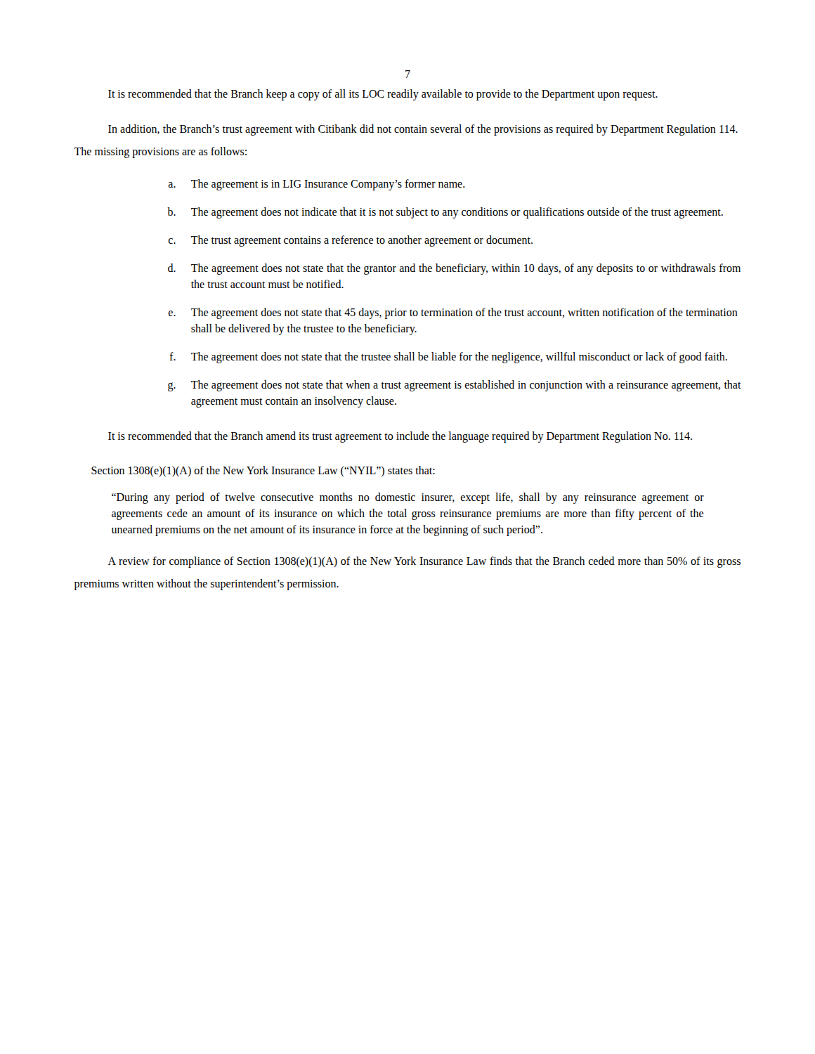7
It is recommended that the Branch keep a copy of all its LOC readily available to provide to the Department upon request.
In addition, the Branch’s trust agreement with Citibank did not contain several of the provisions as required by Department Regulation 114. The missing provisions are as follows:
The agreement is in LIG Insurance Company’s former name.
The agreement does not indicate that it is not subject to any conditions or qualifications outside of the trust agreement.
The trust agreement contains a reference to another agreement or document.
The agreement does not state that the grantor and the beneficiary, within 10 days, of any deposits to or withdrawals from the trust account must be notified.
The agreement does not state that 45 days, prior to termination of the trust account, written notification of the termination shall be delivered by the trustee to the beneficiary.
The agreement does not state that the trustee shall be liable for the negligence, willful misconduct or lack of good faith.
The agreement does not state that when a trust agreement is established in conjunction with a reinsurance agreement, that agreement must contain an insolvency clause.
It is recommended that the Branch amend its trust agreement to include the language required by Department Regulation No. 114.
Section 1308(e)(1)(A) of the New York Insurance Law (“NYIL”) states that:
“During any period of twelve consecutive months no domestic insurer, except life, shall by any reinsurance agreement or agreements cede an amount of its insurance on which the total gross reinsurance premiums are more than fifty percent of the unearned premiums on the net amount of its insurance in force at the beginning of such period”.
A review for compliance of Section 1308(e)(1)(A) of the New York Insurance Law finds that the Branch ceded more than 50% of its gross premiums written without the superintendent’s permission.